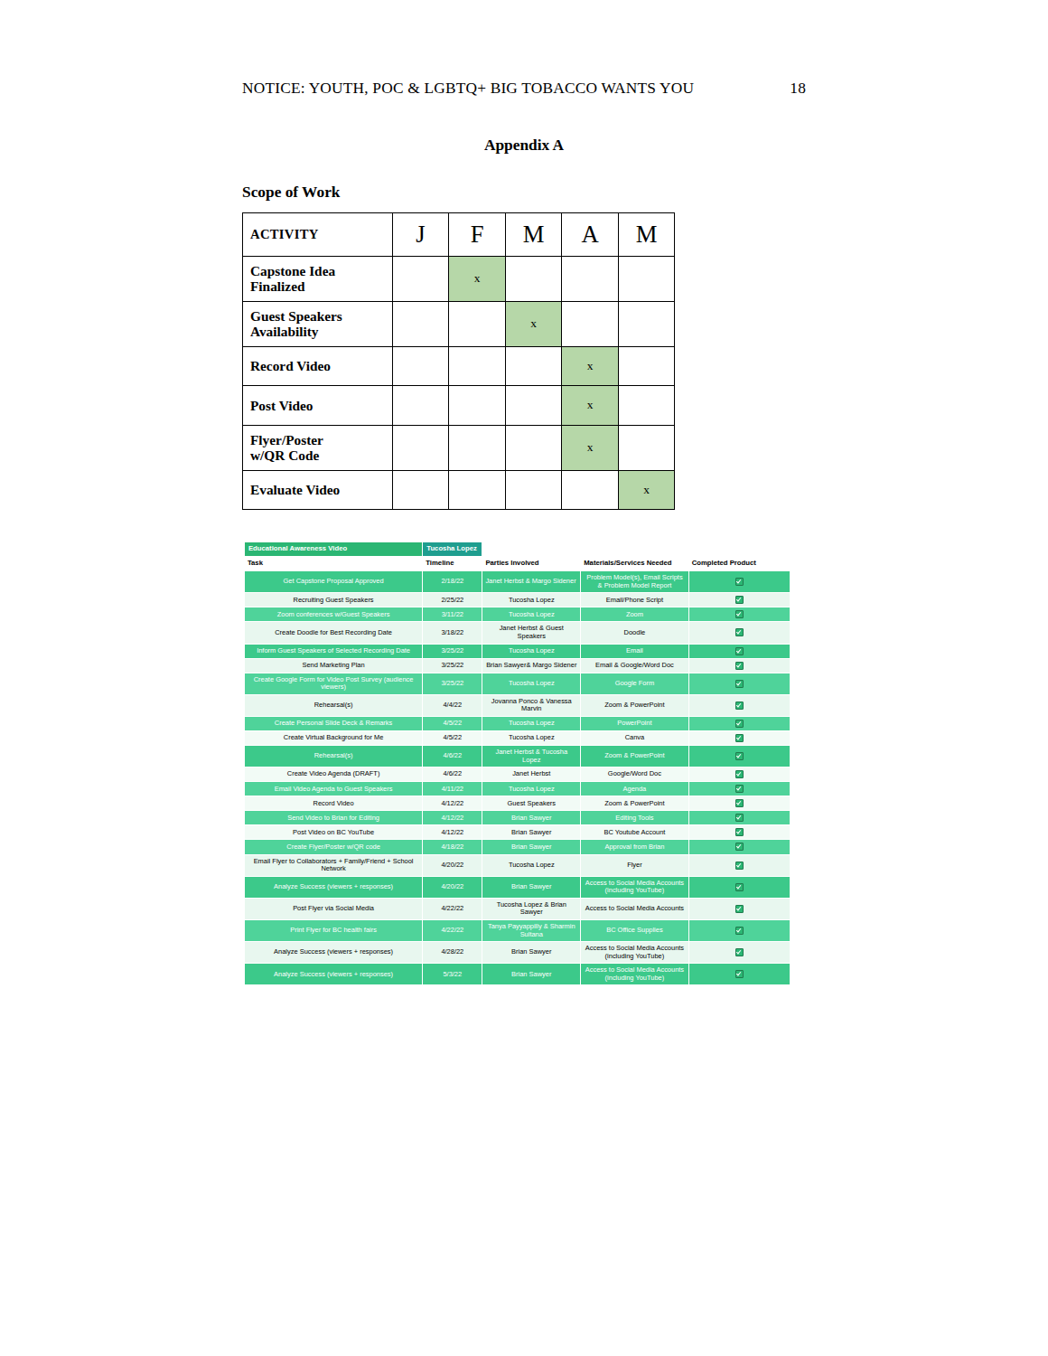Notice: Youth, POC & LGBTQ+ Big Tobacco Wants You 18
Appendix A
Scope of Work
| ACTIVITY | J | F | M | A | M |
| --- | --- | --- | --- | --- | --- |
| Capstone Idea Finalized | | x | | | |
| Guest Speakers Availability | | | x | | |
| Record Video | | | | x | |
| Post Video | | | | x | |
| Flyer/Poster w/QR Code | | | | x | |
| Evaluate Video | | | | | x |
| Educational Awareness Video | Tucosha Lopez | | | |
| Task | Timeline | Parties Involved | Materials/Services Needed | Completed Product |
| Get Capstone Proposal Approved | 2/18/22 | Janet Herbst & Margo Sidener | Problem Model(s), Email Scripts & Problem Model Report | |
| Recruiting Guest Speakers | 2/25/22 | Tucosha Lopez | Email/Phone Script | |
| Zoom conferences w/Guest Speakers | 3/11/22 | Tucosha Lopez | Zoom | |
| Create Doodle for Best Recording Date | 3/18/22 | Janet Herbst & Guest Speakers | Doodle | |
| Inform Guest Speakers of Selected Recording Date | 3/25/22 | Tucosha Lopez | Email | |
| Send Marketing Plan | 3/25/22 | Brian Sawyer& Margo Sidener | Email & Google/Word Doc | |
| Create Google Form for Video Post Survey (audience viewers) | 3/25/22 | Tucosha Lopez | Google Form | |
| Rehearsal(s) | 4/4/22 | Jovanna Ponco & Vanessa Marvin | Zoom & PowerPoint | |
| Create Personal Slide Deck & Remarks | 4/5/22 | Tucosha Lopez | PowerPoint | |
| Create Virtual Background for Me | 4/5/22 | Tucosha Lopez | Canva | |
| Rehearsal(s) | 4/6/22 | Janet Herbst & Tucosha Lopez | Zoom & PowerPoint | |
| Create Video Agenda (DRAFT) | 4/6/22 | Janet Herbst | Google/Word Doc | |
| Email Video Agenda to Guest Speakers | 4/11/22 | Tucosha Lopez | Agenda | |
| Record Video | 4/12/22 | Guest Speakers | Zoom & PowerPoint | |
| Send Video to Brian for Editing | 4/12/22 | Brian Sawyer | Editing Tools | |
| Post Video on BC YouTube | 4/12/22 | Brian Sawyer | BC Youtube Account | |
| Create Flyer/Poster w/QR code | 4/18/22 | Brian Sawyer | Approval from Brian | |
| Email Flyer to Collaborators + Family/Friend + School Network | 4/20/22 | Tucosha Lopez | Flyer | |
| Analyze Success (viewers + responses) | 4/20/22 | Brian Sawyer | Access to Social Media Accounts (including YouTube) | |
| Post Flyer via Social Media | 4/22/22 | Tucosha Lopez & Brian Sawyer | Access to Social Media Accounts | |
| Print Flyer for BC health fairs | 4/22/22 | Tanya Payyappilly & Sharmin Sultana | BC Office Supplies | |
| Analyze Success (viewers + responses) | 4/28/22 | Brian Sawyer | Access to Social Media Accounts (including YouTube) | |
| Analyze Success (viewers + responses) | 5/3/22 | Brian Sawyer | Access to Social Media Accounts (including YouTube) | |